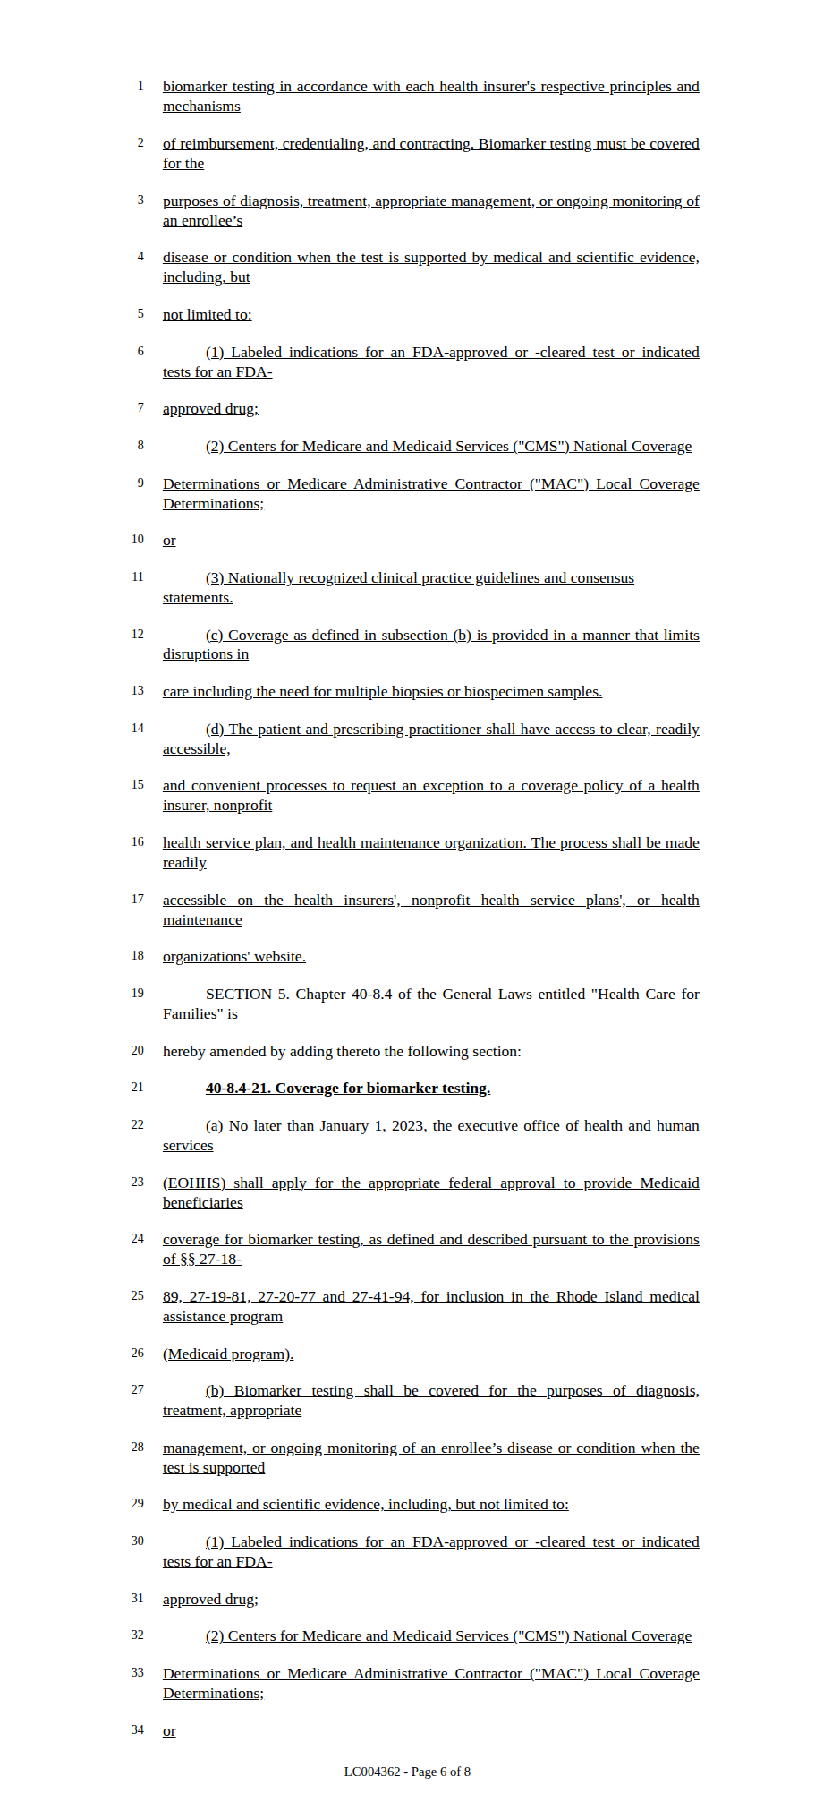biomarker testing in accordance with each health insurer's respective principles and mechanisms
of reimbursement, credentialing, and contracting. Biomarker testing must be covered for the
purposes of diagnosis, treatment, appropriate management, or ongoing monitoring of an enrollee’s
disease or condition when the test is supported by medical and scientific evidence, including, but
not limited to:
(1) Labeled indications for an FDA-approved or -cleared test or indicated tests for an FDA-
approved drug;
(2) Centers for Medicare and Medicaid Services ("CMS") National Coverage
Determinations or Medicare Administrative Contractor ("MAC") Local Coverage Determinations;
or
(3) Nationally recognized clinical practice guidelines and consensus statements.
(c) Coverage as defined in subsection (b) is provided in a manner that limits disruptions in
care including the need for multiple biopsies or biospecimen samples.
(d) The patient and prescribing practitioner shall have access to clear, readily accessible,
and convenient processes to request an exception to a coverage policy of a health insurer, nonprofit
health service plan, and health maintenance organization. The process shall be made readily
accessible on the health insurers', nonprofit health service plans', or health maintenance
organizations' website.
SECTION 5. Chapter 40-8.4 of the General Laws entitled "Health Care for Families" is
hereby amended by adding thereto the following section:
40-8.4-21. Coverage for biomarker testing.
(a) No later than January 1, 2023, the executive office of health and human services
(EOHHS) shall apply for the appropriate federal approval to provide Medicaid beneficiaries
coverage for biomarker testing, as defined and described pursuant to the provisions of §§ 27-18-
89, 27-19-81, 27-20-77 and 27-41-94, for inclusion in the Rhode Island medical assistance program
(Medicaid program).
(b) Biomarker testing shall be covered for the purposes of diagnosis, treatment, appropriate
management, or ongoing monitoring of an enrollee’s disease or condition when the test is supported
by medical and scientific evidence, including, but not limited to:
(1) Labeled indications for an FDA-approved or -cleared test or indicated tests for an FDA-
approved drug;
(2) Centers for Medicare and Medicaid Services ("CMS") National Coverage
Determinations or Medicare Administrative Contractor ("MAC") Local Coverage Determinations;
or
LC004362 - Page 6 of 8